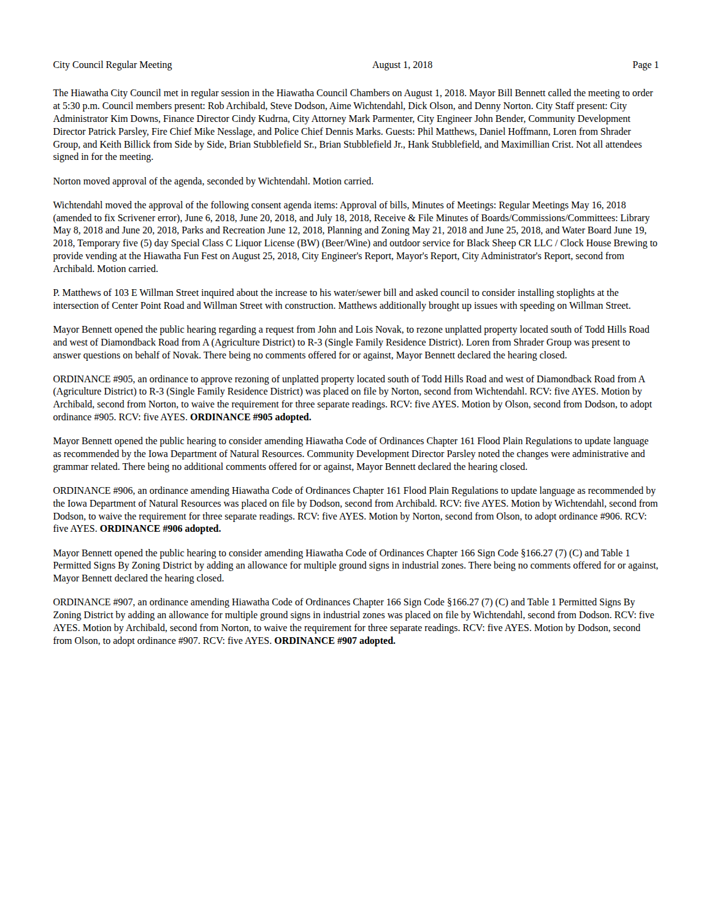City Council Regular Meeting August 1, 2018 Page 1
The Hiawatha City Council met in regular session in the Hiawatha Council Chambers on August 1, 2018. Mayor Bill Bennett called the meeting to order at 5:30 p.m. Council members present: Rob Archibald, Steve Dodson, Aime Wichtendahl, Dick Olson, and Denny Norton. City Staff present: City Administrator Kim Downs, Finance Director Cindy Kudrna, City Attorney Mark Parmenter, City Engineer John Bender, Community Development Director Patrick Parsley, Fire Chief Mike Nesslage, and Police Chief Dennis Marks. Guests: Phil Matthews, Daniel Hoffmann, Loren from Shrader Group, and Keith Billick from Side by Side, Brian Stubblefield Sr., Brian Stubblefield Jr., Hank Stubblefield, and Maximillian Crist. Not all attendees signed in for the meeting.
Norton moved approval of the agenda, seconded by Wichtendahl. Motion carried.
Wichtendahl moved the approval of the following consent agenda items: Approval of bills, Minutes of Meetings: Regular Meetings May 16, 2018 (amended to fix Scrivener error), June 6, 2018, June 20, 2018, and July 18, 2018, Receive & File Minutes of Boards/Commissions/Committees: Library May 8, 2018 and June 20, 2018, Parks and Recreation June 12, 2018, Planning and Zoning May 21, 2018 and June 25, 2018, and Water Board June 19, 2018, Temporary five (5) day Special Class C Liquor License (BW) (Beer/Wine) and outdoor service for Black Sheep CR LLC / Clock House Brewing to provide vending at the Hiawatha Fun Fest on August 25, 2018, City Engineer's Report, Mayor's Report, City Administrator's Report, second from Archibald. Motion carried.
P. Matthews of 103 E Willman Street inquired about the increase to his water/sewer bill and asked council to consider installing stoplights at the intersection of Center Point Road and Willman Street with construction. Matthews additionally brought up issues with speeding on Willman Street.
Mayor Bennett opened the public hearing regarding a request from John and Lois Novak, to rezone unplatted property located south of Todd Hills Road and west of Diamondback Road from A (Agriculture District) to R-3 (Single Family Residence District). Loren from Shrader Group was present to answer questions on behalf of Novak. There being no comments offered for or against, Mayor Bennett declared the hearing closed.
ORDINANCE #905, an ordinance to approve rezoning of unplatted property located south of Todd Hills Road and west of Diamondback Road from A (Agriculture District) to R-3 (Single Family Residence District) was placed on file by Norton, second from Wichtendahl. RCV: five AYES. Motion by Archibald, second from Norton, to waive the requirement for three separate readings. RCV: five AYES. Motion by Olson, second from Dodson, to adopt ordinance #905. RCV: five AYES. ORDINANCE #905 adopted.
Mayor Bennett opened the public hearing to consider amending Hiawatha Code of Ordinances Chapter 161 Flood Plain Regulations to update language as recommended by the Iowa Department of Natural Resources. Community Development Director Parsley noted the changes were administrative and grammar related. There being no additional comments offered for or against, Mayor Bennett declared the hearing closed.
ORDINANCE #906, an ordinance amending Hiawatha Code of Ordinances Chapter 161 Flood Plain Regulations to update language as recommended by the Iowa Department of Natural Resources was placed on file by Dodson, second from Archibald. RCV: five AYES. Motion by Wichtendahl, second from Dodson, to waive the requirement for three separate readings. RCV: five AYES. Motion by Norton, second from Olson, to adopt ordinance #906. RCV: five AYES. ORDINANCE #906 adopted.
Mayor Bennett opened the public hearing to consider amending Hiawatha Code of Ordinances Chapter 166 Sign Code §166.27 (7) (C) and Table 1 Permitted Signs By Zoning District by adding an allowance for multiple ground signs in industrial zones. There being no comments offered for or against, Mayor Bennett declared the hearing closed.
ORDINANCE #907, an ordinance amending Hiawatha Code of Ordinances Chapter 166 Sign Code §166.27 (7) (C) and Table 1 Permitted Signs By Zoning District by adding an allowance for multiple ground signs in industrial zones was placed on file by Wichtendahl, second from Dodson. RCV: five AYES. Motion by Archibald, second from Norton, to waive the requirement for three separate readings. RCV: five AYES. Motion by Dodson, second from Olson, to adopt ordinance #907. RCV: five AYES. ORDINANCE #907 adopted.